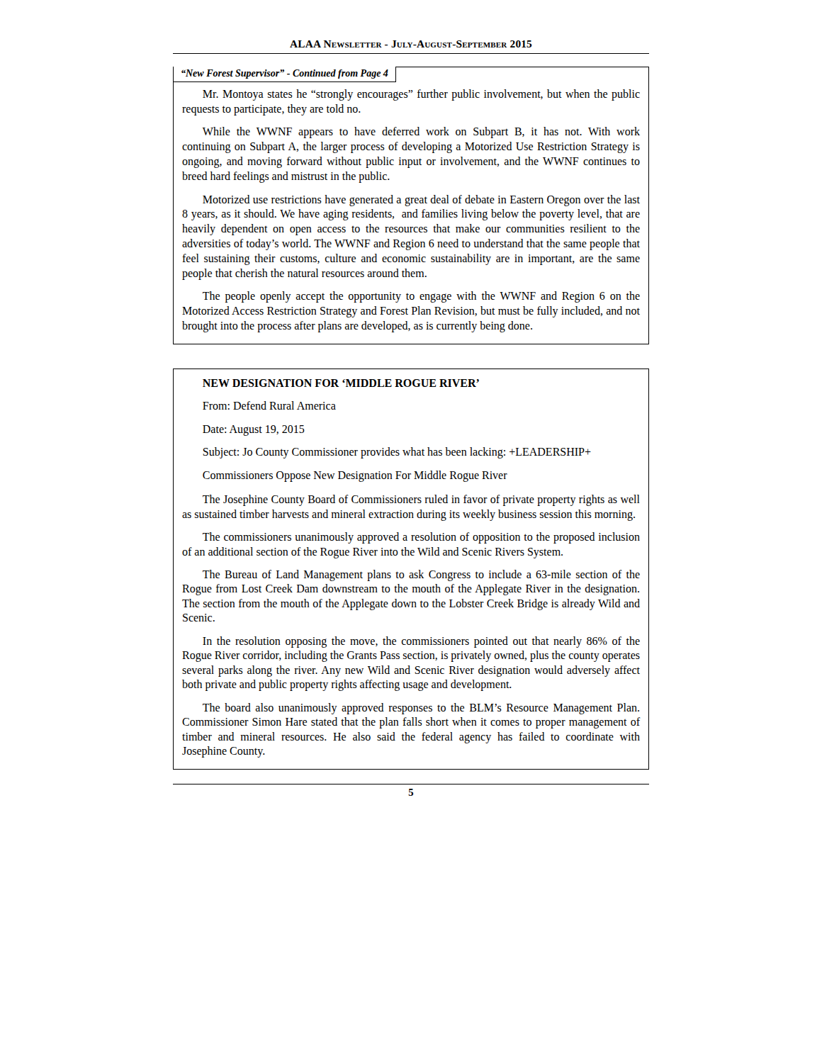ALAA Newsletter - July-August-September 2015
“New Forest Supervisor” - Continued from Page 4
Mr. Montoya states he “strongly encourages” further public involvement, but when the public requests to participate, they are told no.
While the WWNF appears to have deferred work on Subpart B, it has not. With work continuing on Subpart A, the larger process of developing a Motorized Use Restriction Strategy is ongoing, and moving forward without public input or involvement, and the WWNF continues to breed hard feelings and mistrust in the public.
Motorized use restrictions have generated a great deal of debate in Eastern Oregon over the last 8 years, as it should. We have aging residents, and families living below the poverty level, that are heavily dependent on open access to the resources that make our communities resilient to the adversities of today’s world. The WWNF and Region 6 need to understand that the same people that feel sustaining their customs, culture and economic sustainability are in important, are the same people that cherish the natural resources around them.
The people openly accept the opportunity to engage with the WWNF and Region 6 on the Motorized Access Restriction Strategy and Forest Plan Revision, but must be fully included, and not brought into the process after plans are developed, as is currently being done.
NEW DESIGNATION FOR ‘MIDDLE ROGUE RIVER’
From: Defend Rural America
Date: August 19, 2015
Subject: Jo County Commissioner provides what has been lacking: +LEADERSHIP+
Commissioners Oppose New Designation For Middle Rogue River
The Josephine County Board of Commissioners ruled in favor of private property rights as well as sustained timber harvests and mineral extraction during its weekly business session this morning.
The commissioners unanimously approved a resolution of opposition to the proposed inclusion of an additional section of the Rogue River into the Wild and Scenic Rivers System.
The Bureau of Land Management plans to ask Congress to include a 63-mile section of the Rogue from Lost Creek Dam downstream to the mouth of the Applegate River in the designation. The section from the mouth of the Applegate down to the Lobster Creek Bridge is already Wild and Scenic.
In the resolution opposing the move, the commissioners pointed out that nearly 86% of the Rogue River corridor, including the Grants Pass section, is privately owned, plus the county operates several parks along the river. Any new Wild and Scenic River designation would adversely affect both private and public property rights affecting usage and development.
The board also unanimously approved responses to the BLM’s Resource Management Plan. Commissioner Simon Hare stated that the plan falls short when it comes to proper management of timber and mineral resources. He also said the federal agency has failed to coordinate with Josephine County.
5